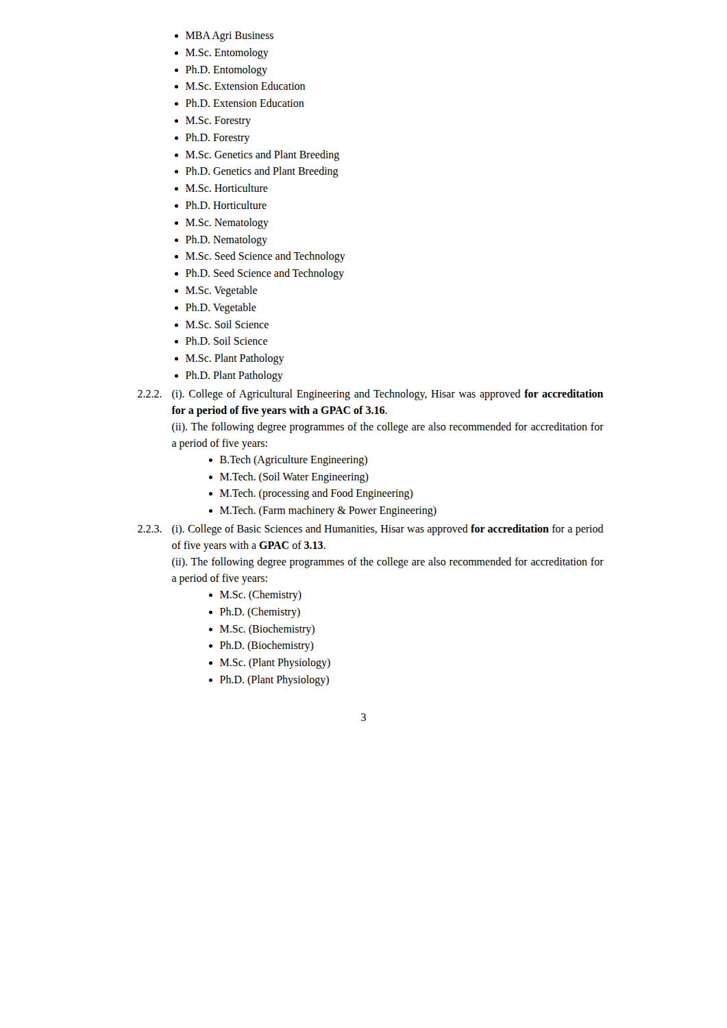MBA Agri Business
M.Sc. Entomology
Ph.D. Entomology
M.Sc. Extension Education
Ph.D. Extension Education
M.Sc. Forestry
Ph.D. Forestry
M.Sc. Genetics and Plant Breeding
Ph.D. Genetics and Plant Breeding
M.Sc. Horticulture
Ph.D. Horticulture
M.Sc. Nematology
Ph.D. Nematology
M.Sc. Seed Science and Technology
Ph.D. Seed Science and Technology
M.Sc. Vegetable
Ph.D. Vegetable
M.Sc. Soil Science
Ph.D. Soil Science
M.Sc. Plant Pathology
Ph.D. Plant Pathology
2.2.2.
(i). College of Agricultural Engineering and Technology, Hisar was approved for accreditation for a period of five years with a GPAC of 3.16.
(ii). The following degree programmes of the college are also recommended for accreditation for a period of five years:
B.Tech (Agriculture Engineering)
M.Tech. (Soil Water Engineering)
M.Tech. (processing and Food Engineering)
M.Tech. (Farm machinery & Power Engineering)
2.2.3.
(i). College of Basic Sciences and Humanities, Hisar was approved for accreditation for a period of five years with a GPAC of 3.13.
(ii). The following degree programmes of the college are also recommended for accreditation for a period of five years:
M.Sc. (Chemistry)
Ph.D. (Chemistry)
M.Sc. (Biochemistry)
Ph.D. (Biochemistry)
M.Sc. (Plant Physiology)
Ph.D. (Plant Physiology)
3